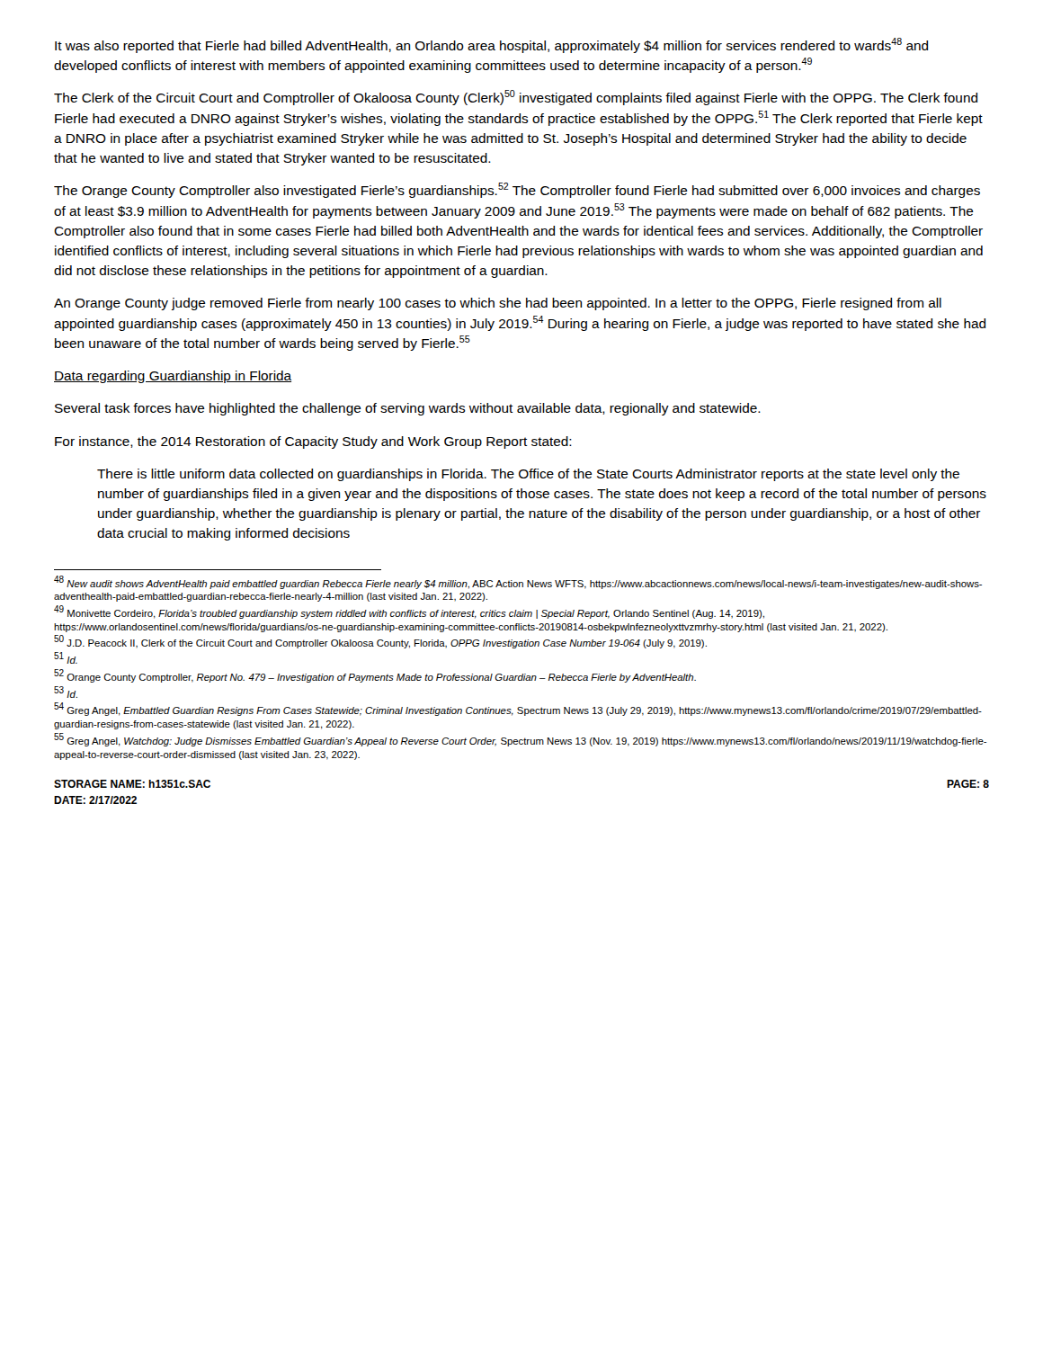It was also reported that Fierle had billed AdventHealth, an Orlando area hospital, approximately $4 million for services rendered to wards48 and developed conflicts of interest with members of appointed examining committees used to determine incapacity of a person.49
The Clerk of the Circuit Court and Comptroller of Okaloosa County (Clerk)50 investigated complaints filed against Fierle with the OPPG. The Clerk found Fierle had executed a DNRO against Stryker’s wishes, violating the standards of practice established by the OPPG.51 The Clerk reported that Fierle kept a DNRO in place after a psychiatrist examined Stryker while he was admitted to St. Joseph’s Hospital and determined Stryker had the ability to decide that he wanted to live and stated that Stryker wanted to be resuscitated.
The Orange County Comptroller also investigated Fierle’s guardianships.52 The Comptroller found Fierle had submitted over 6,000 invoices and charges of at least $3.9 million to AdventHealth for payments between January 2009 and June 2019.53 The payments were made on behalf of 682 patients. The Comptroller also found that in some cases Fierle had billed both AdventHealth and the wards for identical fees and services. Additionally, the Comptroller identified conflicts of interest, including several situations in which Fierle had previous relationships with wards to whom she was appointed guardian and did not disclose these relationships in the petitions for appointment of a guardian.
An Orange County judge removed Fierle from nearly 100 cases to which she had been appointed. In a letter to the OPPG, Fierle resigned from all appointed guardianship cases (approximately 450 in 13 counties) in July 2019.54 During a hearing on Fierle, a judge was reported to have stated she had been unaware of the total number of wards being served by Fierle.55
Data regarding Guardianship in Florida
Several task forces have highlighted the challenge of serving wards without available data, regionally and statewide.
For instance, the 2014 Restoration of Capacity Study and Work Group Report stated:
There is little uniform data collected on guardianships in Florida. The Office of the State Courts Administrator reports at the state level only the number of guardianships filed in a given year and the dispositions of those cases. The state does not keep a record of the total number of persons under guardianship, whether the guardianship is plenary or partial, the nature of the disability of the person under guardianship, or a host of other data crucial to making informed decisions
48 New audit shows AdventHealth paid embattled guardian Rebecca Fierle nearly $4 million, ABC Action News WFTS, https://www.abcactionnews.com/news/local-news/i-team-investigates/new-audit-shows-adventhealth-paid-embattled-guardian-rebecca-fierle-nearly-4-million (last visited Jan. 21, 2022).
49 Monivette Cordeiro, Florida’s troubled guardianship system riddled with conflicts of interest, critics claim | Special Report, Orlando Sentinel (Aug. 14, 2019), https://www.orlandosentinel.com/news/florida/guardians/os-ne-guardianship-examining-committee-conflicts-20190814-osbekpwlnfezneolyxttvzmrhy-story.html (last visited Jan. 21, 2022).
50 J.D. Peacock II, Clerk of the Circuit Court and Comptroller Okaloosa County, Florida, OPPG Investigation Case Number 19-064 (July 9, 2019).
51 Id.
52 Orange County Comptroller, Report No. 479 – Investigation of Payments Made to Professional Guardian – Rebecca Fierle by AdventHealth.
53 Id.
54 Greg Angel, Embattled Guardian Resigns From Cases Statewide; Criminal Investigation Continues, Spectrum News 13 (July 29, 2019), https://www.mynews13.com/fl/orlando/crime/2019/07/29/embattled-guardian-resigns-from-cases-statewide (last visited Jan. 21, 2022).
55 Greg Angel, Watchdog: Judge Dismisses Embattled Guardian’s Appeal to Reverse Court Order, Spectrum News 13 (Nov. 19, 2019) https://www.mynews13.com/fl/orlando/news/2019/11/19/watchdog-fierle-appeal-to-reverse-court-order-dismissed (last visited Jan. 23, 2022).
STORAGE NAME: h1351c.SAC
DATE: 2/17/2022
PAGE: 8